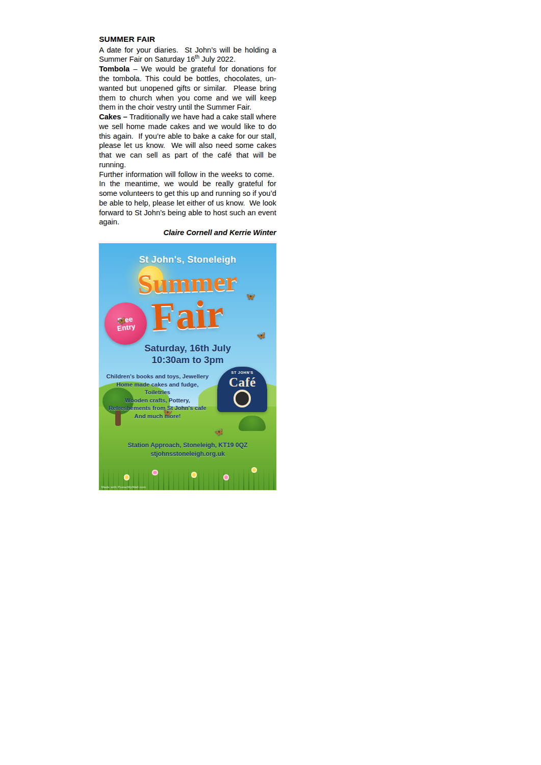Summer Fair
A date for your diaries. St John’s will be holding a Summer Fair on Saturday 16th July 2022.
Tombola – We would be grateful for donations for the tombola. This could be bottles, chocolates, unwanted but unopened gifts or similar. Please bring them to church when you come and we will keep them in the choir vestry until the Summer Fair.
Cakes – Traditionally we have had a cake stall where we sell home made cakes and we would like to do this again. If you’re able to bake a cake for our stall, please let us know. We will also need some cakes that we can sell as part of the café that will be running.
Further information will follow in the weeks to come. In the meantime, we would be really grateful for some volunteers to get this up and running so if you’d be able to help, please let either of us know. We look forward to St John’s being able to host such an event again.
Claire Cornell and Kerrie Winter
St John's, Stoneleigh
Summer
Fair
Free Entry
Saturday, 16th July
10:30am to 3pm
Children's books and toys, Jewellery
Home made cakes and fudge, Toiletries
Wooden crafts, Pottery,
Refreshements from St John's cafe
And much more!
ST JOHN'S
Café
Station Approach, Stoneleigh, KT19 0QZ
stjohnsstoneleigh.org.uk
🦋
🦋
🦋
🦋
🦋
Made with PosterMyWall.com